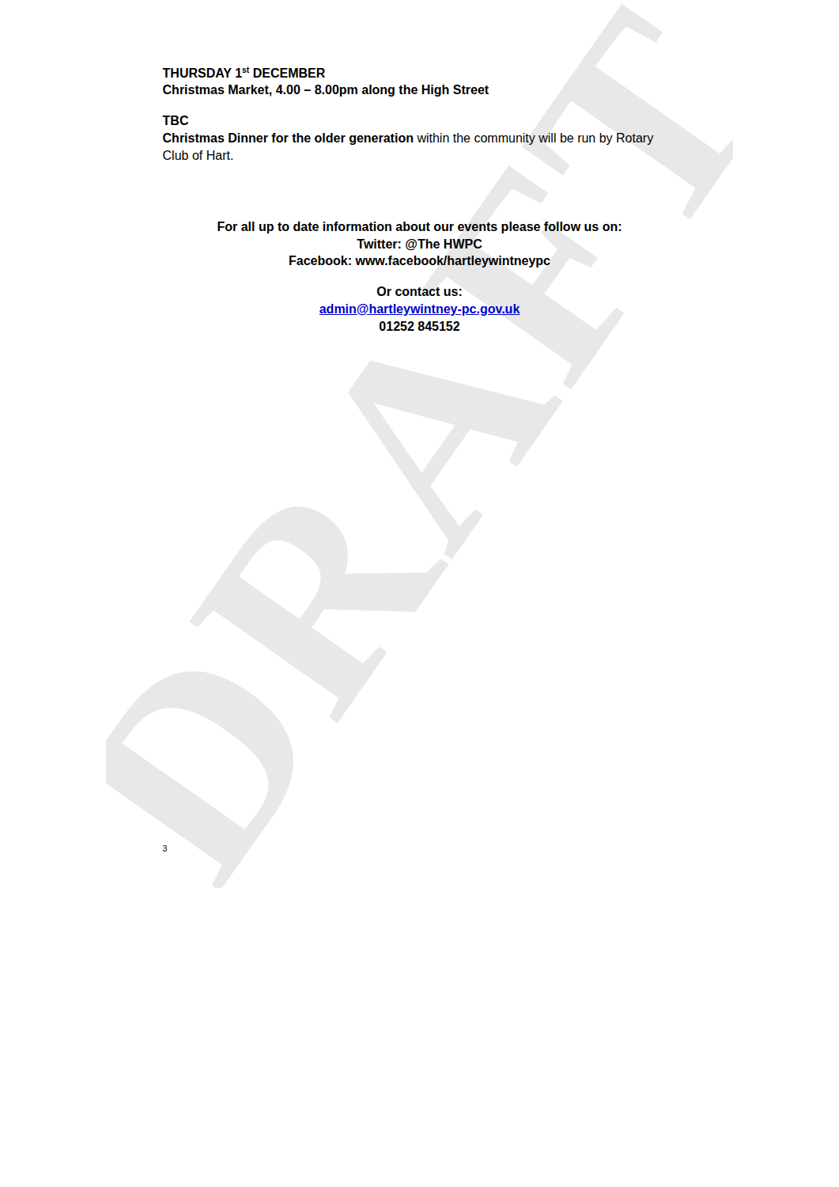DRAFT
THURSDAY 1st DECEMBER
Christmas Market, 4.00 – 8.00pm along the High Street
TBC
Christmas Dinner for the older generation within the community will be run by Rotary Club of Hart.
For all up to date information about our events please follow us on:
Twitter: @The HWPC
Facebook: www.facebook/hartleywintneypc
Or contact us:
admin@hartleywintney-pc.gov.uk
01252 845152
3